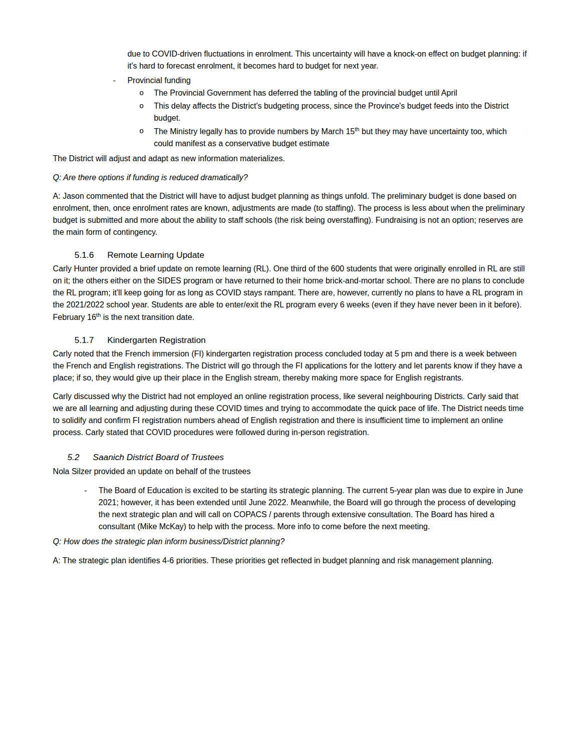due to COVID-driven fluctuations in enrolment. This uncertainty will have a knock-on effect on budget planning: if it's hard to forecast enrolment, it becomes hard to budget for next year.
Provincial funding
The Provincial Government has deferred the tabling of the provincial budget until April
This delay affects the District's budgeting process, since the Province's budget feeds into the District budget.
The Ministry legally has to provide numbers by March 15th but they may have uncertainty too, which could manifest as a conservative budget estimate
The District will adjust and adapt as new information materializes.
Q: Are there options if funding is reduced dramatically?
A: Jason commented that the District will have to adjust budget planning as things unfold. The preliminary budget is done based on enrolment, then, once enrolment rates are known, adjustments are made (to staffing). The process is less about when the preliminary budget is submitted and more about the ability to staff schools (the risk being overstaffing). Fundraising is not an option; reserves are the main form of contingency.
5.1.6 Remote Learning Update
Carly Hunter provided a brief update on remote learning (RL). One third of the 600 students that were originally enrolled in RL are still on it; the others either on the SIDES program or have returned to their home brick-and-mortar school. There are no plans to conclude the RL program; it'll keep going for as long as COVID stays rampant. There are, however, currently no plans to have a RL program in the 2021/2022 school year. Students are able to enter/exit the RL program every 6 weeks (even if they have never been in it before). February 16th is the next transition date.
5.1.7 Kindergarten Registration
Carly noted that the French immersion (FI) kindergarten registration process concluded today at 5 pm and there is a week between the French and English registrations. The District will go through the FI applications for the lottery and let parents know if they have a place; if so, they would give up their place in the English stream, thereby making more space for English registrants.
Carly discussed why the District had not employed an online registration process, like several neighbouring Districts. Carly said that we are all learning and adjusting during these COVID times and trying to accommodate the quick pace of life. The District needs time to solidify and confirm FI registration numbers ahead of English registration and there is insufficient time to implement an online process. Carly stated that COVID procedures were followed during in-person registration.
5.2 Saanich District Board of Trustees
Nola Silzer provided an update on behalf of the trustees
The Board of Education is excited to be starting its strategic planning. The current 5-year plan was due to expire in June 2021; however, it has been extended until June 2022. Meanwhile, the Board will go through the process of developing the next strategic plan and will call on COPACS / parents through extensive consultation. The Board has hired a consultant (Mike McKay) to help with the process. More info to come before the next meeting.
Q: How does the strategic plan inform business/District planning?
A: The strategic plan identifies 4-6 priorities. These priorities get reflected in budget planning and risk management planning.